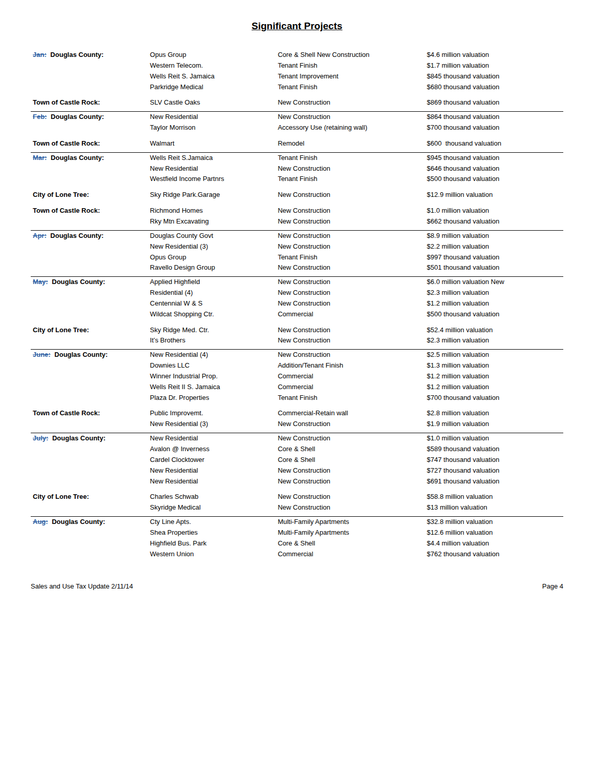Significant Projects
| Jan: Douglas County: | Opus Group | Core & Shell New Construction | $4.6 million valuation |
| | Western Telecom. | Tenant Finish | $1.7 million valuation |
| | Wells Reit S. Jamaica | Tenant Improvement | $845 thousand valuation |
| | Parkridge Medical | Tenant Finish | $680 thousand valuation |
| Town of Castle Rock: | SLV Castle Oaks | New Construction | $869 thousand valuation |
| Feb: Douglas County: | New Residential | New Construction | $864 thousand valuation |
| | Taylor Morrison | Accessory Use (retaining wall) | $700 thousand valuation |
| Town of Castle Rock: | Walmart | Remodel | $600 thousand valuation |
| Mar: Douglas County: | Wells Reit S.Jamaica | Tenant Finish | $945 thousand valuation |
| | New Residential | New Construction | $646 thousand valuation |
| | Westfield Income Partnrs | Tenant Finish | $500 thousand valuation |
| City of Lone Tree: | Sky Ridge Park.Garage | New Construction | $12.9 million valuation |
| Town of Castle Rock: | Richmond Homes | New Construction | $1.0 million valuation |
| | Rky Mtn Excavating | New Construction | $662 thousand valuation |
| Apr: Douglas County: | Douglas County Govt | New Construction | $8.9 million valuation |
| | New Residential (3) | New Construction | $2.2 million valuation |
| | Opus Group | Tenant Finish | $997 thousand valuation |
| | Ravello Design Group | New Construction | $501 thousand valuation |
| May: Douglas County: | Applied Highfield | New Construction | $6.0 million valuation New |
| | Residential (4) | New Construction | $2.3 million valuation |
| | Centennial W & S | New Construction | $1.2 million valuation |
| | Wildcat Shopping Ctr. | Commercial | $500 thousand valuation |
| City of Lone Tree: | Sky Ridge Med. Ctr. | New Construction | $52.4 million valuation |
| | It’s Brothers | New Construction | $2.3 million valuation |
| June: Douglas County: | New Residential (4) | New Construction | $2.5 million valuation |
| | Downies LLC | Addition/Tenant Finish | $1.3 million valuation |
| | Winner Industrial Prop. | Commercial | $1.2 million valuation |
| | Wells Reit II S. Jamaica | Commercial | $1.2 million valuation |
| | Plaza Dr. Properties | Tenant Finish | $700 thousand valuation |
| Town of Castle Rock: | Public Improvemt. | Commercial-Retain wall | $2.8 million valuation |
| | New Residential (3) | New Construction | $1.9 million valuation |
| July: Douglas County: | New Residential | New Construction | $1.0 million valuation |
| | Avalon @ Inverness | Core & Shell | $589 thousand valuation |
| | Cardel Clocktower | Core & Shell | $747 thousand valuation |
| | New Residential | New Construction | $727 thousand valuation |
| | New Residential | New Construction | $691 thousand valuation |
| City of Lone Tree: | Charles Schwab | New Construction | $58.8 million valuation |
| | Skyridge Medical | New Construction | $13 million valuation |
| Aug: Douglas County: | Cty Line Apts. | Multi-Family Apartments | $32.8 million valuation |
| | Shea Properties | Multi-Family Apartments | $12.6 million valuation |
| | Highfield Bus. Park | Core & Shell | $4.4 million valuation |
| | Western Union | Commercial | $762 thousand valuation |
Sales and Use Tax Update 2/11/14 Page 4